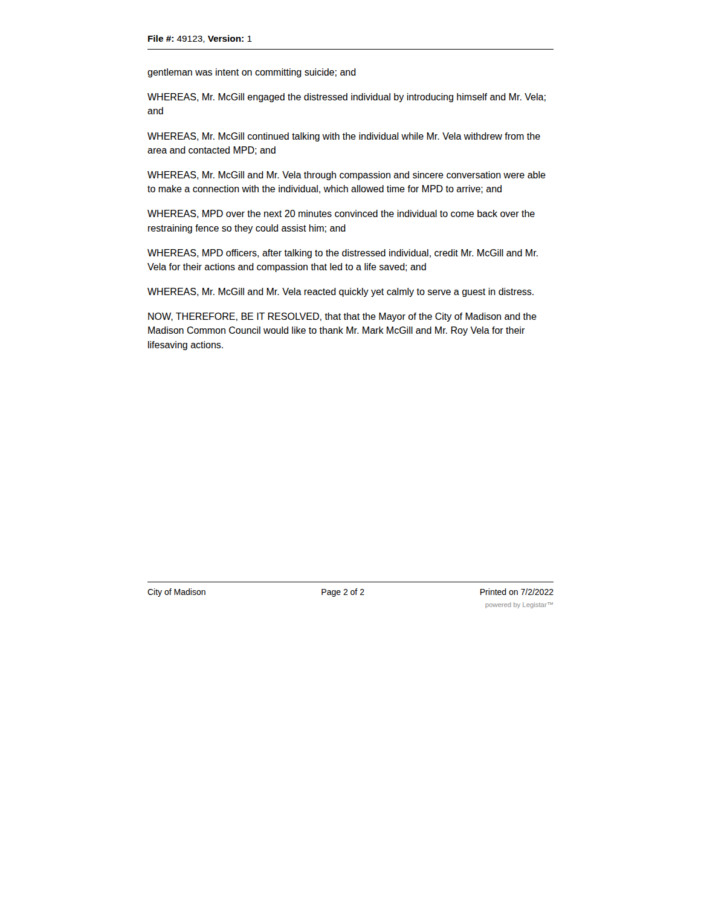File #: 49123, Version: 1
gentleman was intent on committing suicide; and
WHEREAS, Mr. McGill engaged the distressed individual by introducing himself and Mr. Vela; and
WHEREAS, Mr. McGill continued talking with the individual while Mr. Vela withdrew from the area and contacted MPD; and
WHEREAS, Mr. McGill and Mr. Vela through compassion and sincere conversation were able to make a connection with the individual, which allowed time for MPD to arrive; and
WHEREAS, MPD over the next 20 minutes convinced the individual to come back over the restraining fence so they could assist him; and
WHEREAS, MPD officers, after talking to the distressed individual, credit Mr. McGill and Mr. Vela for their actions and compassion that led to a life saved; and
WHEREAS, Mr. McGill and Mr. Vela reacted quickly yet calmly to serve a guest in distress.
NOW, THEREFORE, BE IT RESOLVED, that that the Mayor of the City of Madison and the Madison Common Council would like to thank Mr. Mark McGill and Mr. Roy Vela for their lifesaving actions.
City of Madison
Page 2 of 2
Printed on 7/2/2022 powered by Legistar™